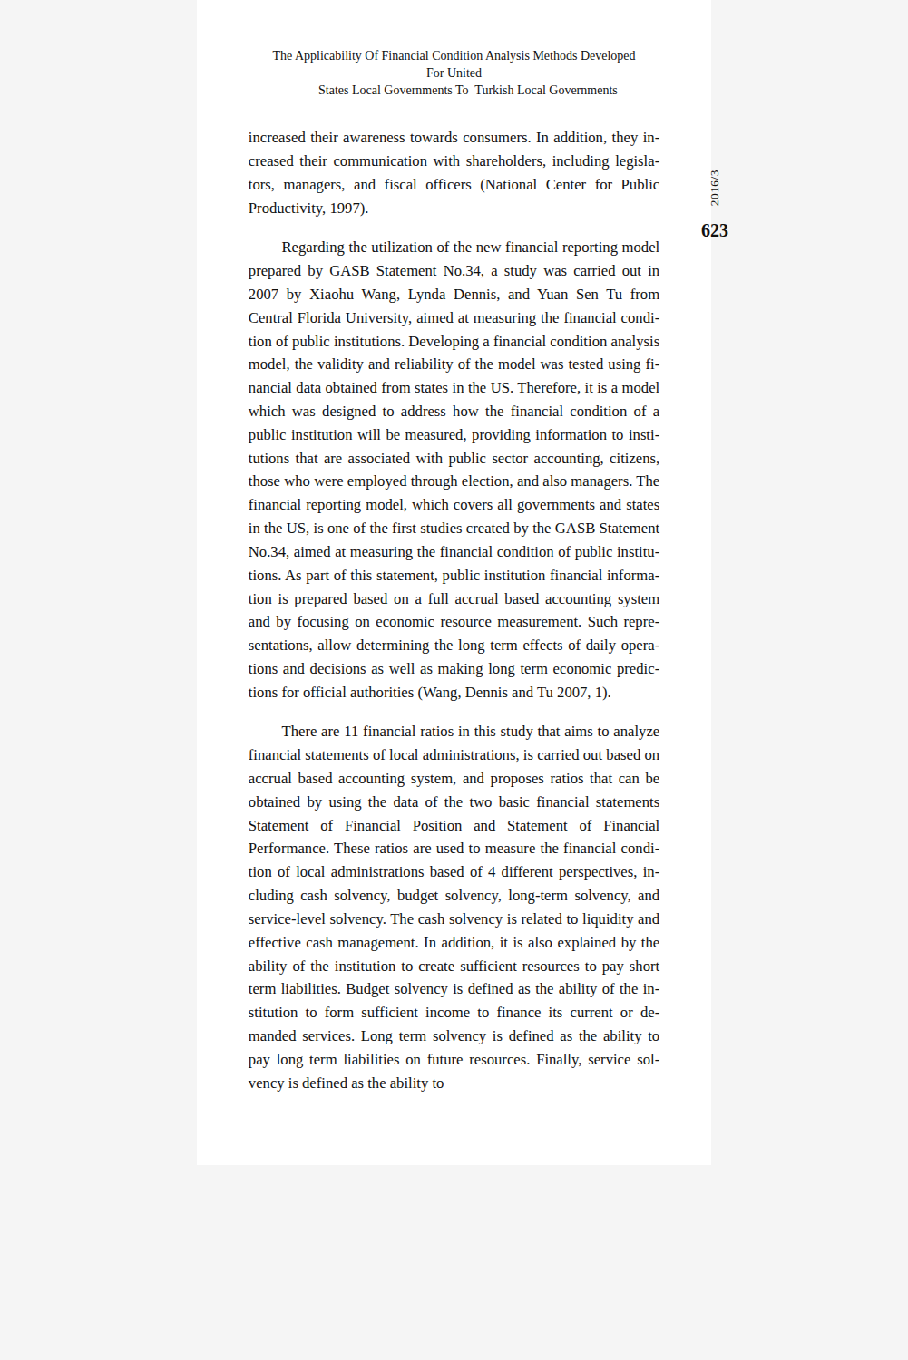The Applicability Of Financial Condition Analysis Methods Developed For United
States Local Governments To Turkish Local Governments
2016/3 623
increased their awareness towards consumers. In addition, they increased their communication with shareholders, including legislators, managers, and fiscal officers (National Center for Public Productivity, 1997).
Regarding the utilization of the new financial reporting model prepared by GASB Statement No.34, a study was carried out in 2007 by Xiaohu Wang, Lynda Dennis, and Yuan Sen Tu from Central Florida University, aimed at measuring the financial condition of public institutions. Developing a financial condition analysis model, the validity and reliability of the model was tested using financial data obtained from states in the US. Therefore, it is a model which was designed to address how the financial condition of a public institution will be measured, providing information to institutions that are associated with public sector accounting, citizens, those who were employed through election, and also managers. The financial reporting model, which covers all governments and states in the US, is one of the first studies created by the GASB Statement No.34, aimed at measuring the financial condition of public institutions. As part of this statement, public institution financial information is prepared based on a full accrual based accounting system and by focusing on economic resource measurement. Such representations, allow determining the long term effects of daily operations and decisions as well as making long term economic predictions for official authorities (Wang, Dennis and Tu 2007, 1).
There are 11 financial ratios in this study that aims to analyze financial statements of local administrations, is carried out based on accrual based accounting system, and proposes ratios that can be obtained by using the data of the two basic financial statements Statement of Financial Position and Statement of Financial Performance. These ratios are used to measure the financial condition of local administrations based of 4 different perspectives, including cash solvency, budget solvency, long-term solvency, and service-level solvency. The cash solvency is related to liquidity and effective cash management. In addition, it is also explained by the ability of the institution to create sufficient resources to pay short term liabilities. Budget solvency is defined as the ability of the institution to form sufficient income to finance its current or demanded services. Long term solvency is defined as the ability to pay long term liabilities on future resources. Finally, service solvency is defined as the ability to